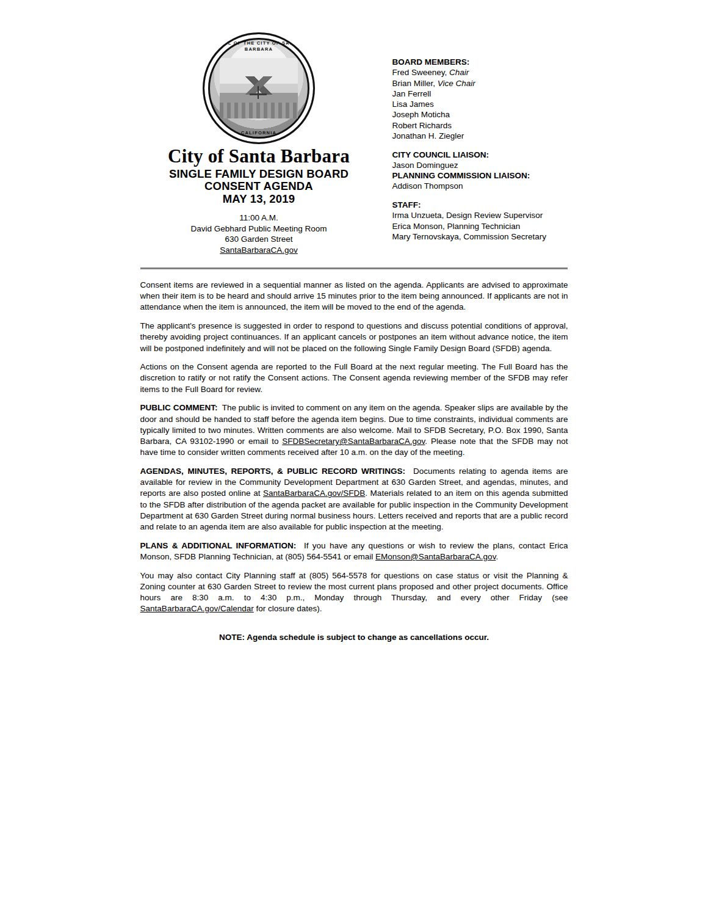Seal of the City of Santa Barbara
California
City of Santa Barbara
SINGLE FAMILY DESIGN BOARD
CONSENT AGENDA
MAY 13, 2019
11:00 A.M.
David Gebhard Public Meeting Room
630 Garden Street
SantaBarbaraCA.gov
Board Members:
Fred Sweeney, Chair
Brian Miller, Vice Chair
Jan Ferrell
Lisa James
Joseph Moticha
Robert Richards
Jonathan H. Ziegler
City Council Liaison:
Jason Dominguez
Planning Commission Liaison:
Addison Thompson
Staff:
Irma Unzueta, Design Review Supervisor
Erica Monson, Planning Technician
Mary Ternovskaya, Commission Secretary
Consent items are reviewed in a sequential manner as listed on the agenda. Applicants are advised to approximate when their item is to be heard and should arrive 15 minutes prior to the item being announced. If applicants are not in attendance when the item is announced, the item will be moved to the end of the agenda.
The applicant's presence is suggested in order to respond to questions and discuss potential conditions of approval, thereby avoiding project continuances. If an applicant cancels or postpones an item without advance notice, the item will be postponed indefinitely and will not be placed on the following Single Family Design Board (SFDB) agenda.
Actions on the Consent agenda are reported to the Full Board at the next regular meeting. The Full Board has the discretion to ratify or not ratify the Consent actions. The Consent agenda reviewing member of the SFDB may refer items to the Full Board for review.
Public Comment: The public is invited to comment on any item on the agenda. Speaker slips are available by the door and should be handed to staff before the agenda item begins. Due to time constraints, individual comments are typically limited to two minutes. Written comments are also welcome. Mail to SFDB Secretary, P.O. Box 1990, Santa Barbara, CA 93102-1990 or email to SFDBSecretary@SantaBarbaraCA.gov. Please note that the SFDB may not have time to consider written comments received after 10 a.m. on the day of the meeting.
Agendas, Minutes, Reports, & Public Record Writings: Documents relating to agenda items are available for review in the Community Development Department at 630 Garden Street, and agendas, minutes, and reports are also posted online at SantaBarbaraCA.gov/SFDB. Materials related to an item on this agenda submitted to the SFDB after distribution of the agenda packet are available for public inspection in the Community Development Department at 630 Garden Street during normal business hours. Letters received and reports that are a public record and relate to an agenda item are also available for public inspection at the meeting.
Plans & Additional Information: If you have any questions or wish to review the plans, contact Erica Monson, SFDB Planning Technician, at (805) 564-5541 or email EMonson@SantaBarbaraCA.gov.
You may also contact City Planning staff at (805) 564-5578 for questions on case status or visit the Planning & Zoning counter at 630 Garden Street to review the most current plans proposed and other project documents. Office hours are 8:30 a.m. to 4:30 p.m., Monday through Thursday, and every other Friday (see SantaBarbaraCA.gov/Calendar for closure dates).
NOTE: Agenda schedule is subject to change as cancellations occur.